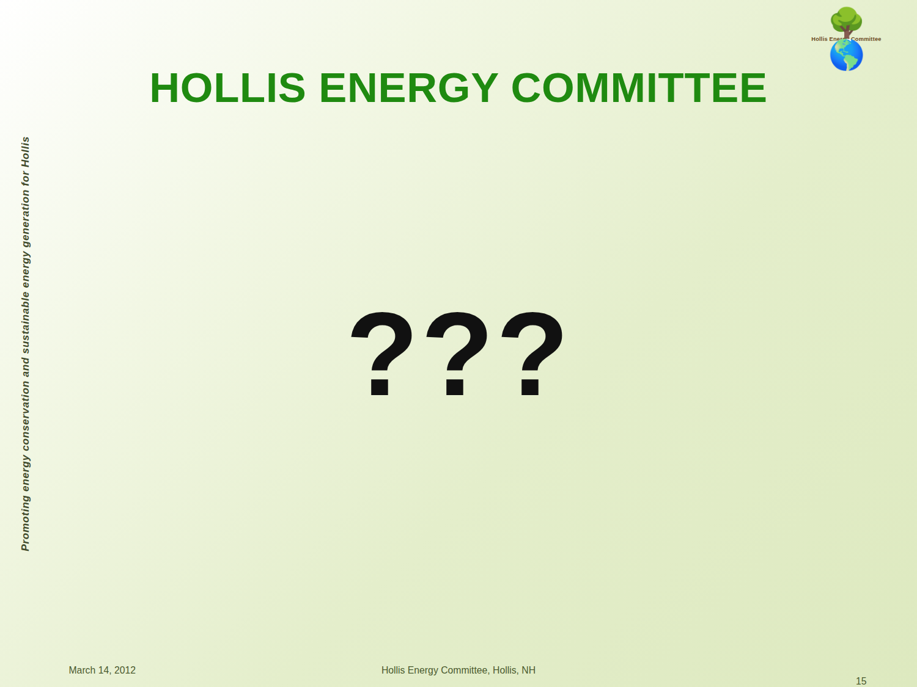Promoting energy conservation and sustainable energy generation for Hollis
HOLLIS ENERGY COMMITTEE
🌳
Hollis Energy Committee
🌎
???
March 14, 2012
Hollis Energy Committee, Hollis, NH
15